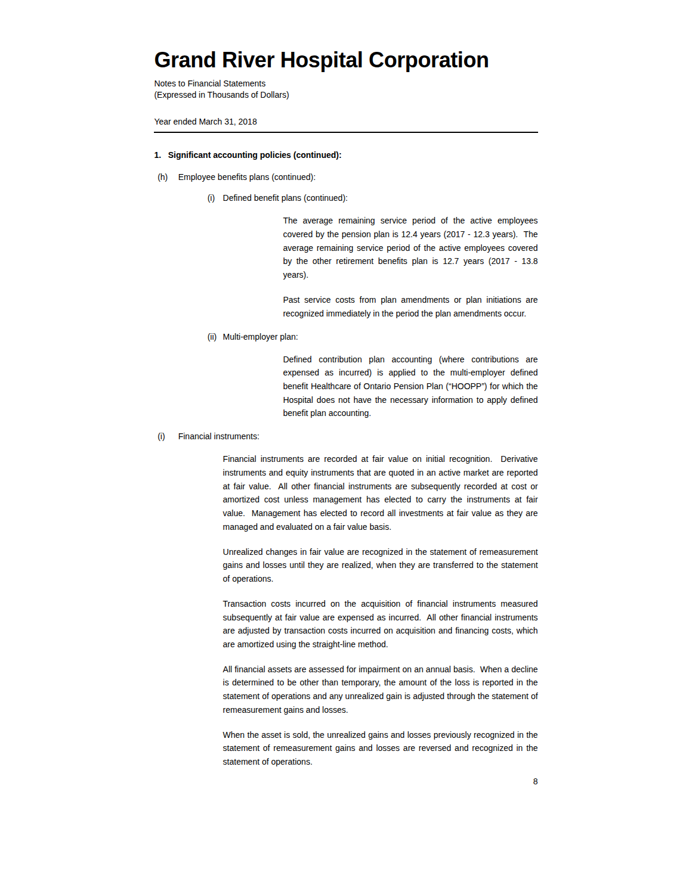Grand River Hospital Corporation
Notes to Financial Statements
(Expressed in Thousands of Dollars)
Year ended March 31, 2018
1. Significant accounting policies (continued):
(h) Employee benefits plans (continued):
(i) Defined benefit plans (continued):
The average remaining service period of the active employees covered by the pension plan is 12.4 years (2017 - 12.3 years). The average remaining service period of the active employees covered by the other retirement benefits plan is 12.7 years (2017 - 13.8 years).
Past service costs from plan amendments or plan initiations are recognized immediately in the period the plan amendments occur.
(ii) Multi-employer plan:
Defined contribution plan accounting (where contributions are expensed as incurred) is applied to the multi-employer defined benefit Healthcare of Ontario Pension Plan (“HOOPP”) for which the Hospital does not have the necessary information to apply defined benefit plan accounting.
(i) Financial instruments:
Financial instruments are recorded at fair value on initial recognition. Derivative instruments and equity instruments that are quoted in an active market are reported at fair value. All other financial instruments are subsequently recorded at cost or amortized cost unless management has elected to carry the instruments at fair value. Management has elected to record all investments at fair value as they are managed and evaluated on a fair value basis.
Unrealized changes in fair value are recognized in the statement of remeasurement gains and losses until they are realized, when they are transferred to the statement of operations.
Transaction costs incurred on the acquisition of financial instruments measured subsequently at fair value are expensed as incurred. All other financial instruments are adjusted by transaction costs incurred on acquisition and financing costs, which are amortized using the straight-line method.
All financial assets are assessed for impairment on an annual basis. When a decline is determined to be other than temporary, the amount of the loss is reported in the statement of operations and any unrealized gain is adjusted through the statement of remeasurement gains and losses.
When the asset is sold, the unrealized gains and losses previously recognized in the statement of remeasurement gains and losses are reversed and recognized in the statement of operations.
8